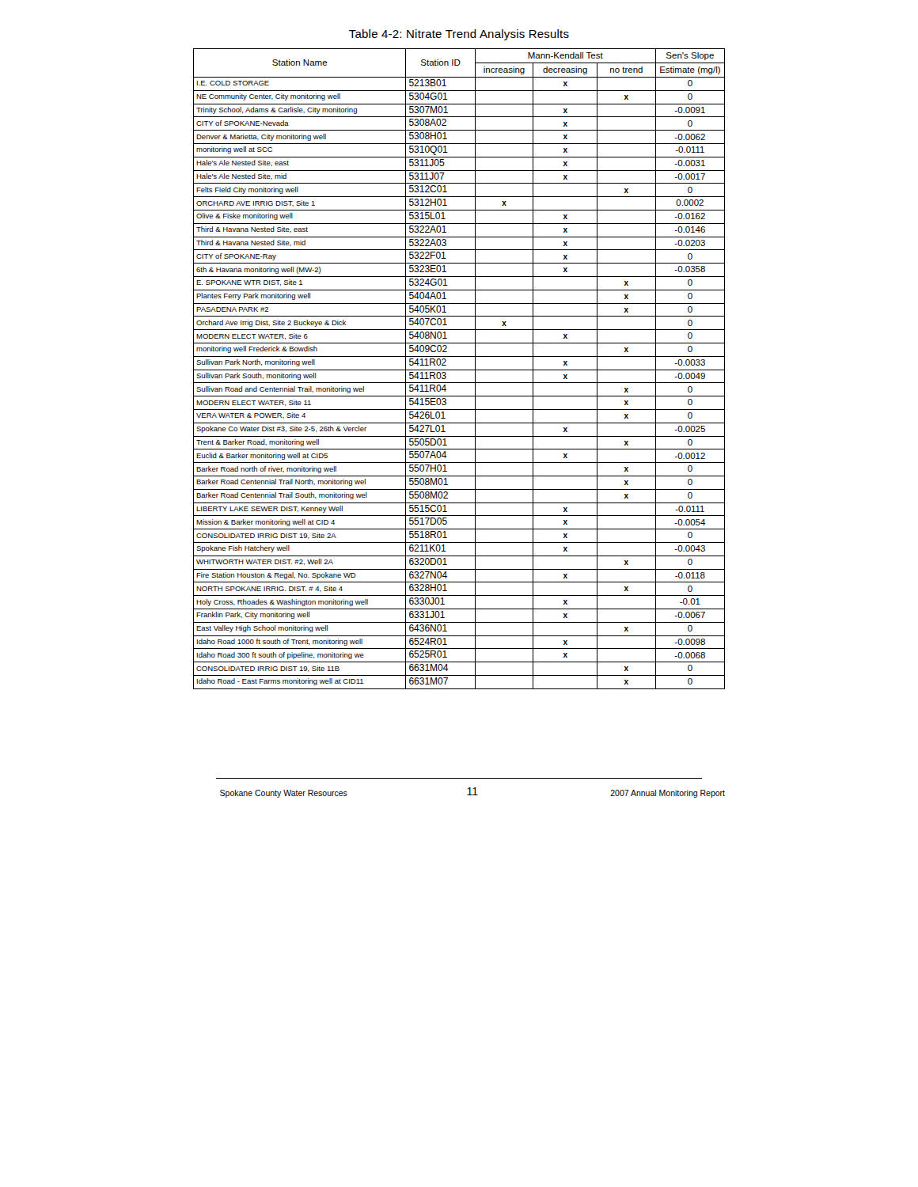Table 4-2: Nitrate Trend Analysis Results
| Station Name | Station ID | Mann-Kendall Test | Sen's Slope |
| --- | --- | --- | --- |
| increasing | decreasing | no trend | Estimate (mg/l) |
| I.E. COLD STORAGE | 5213B01 | | x | | 0 |
| NE Community Center, City monitoring well | 5304G01 | | | x | 0 |
| Trinity School, Adams & Carlisle, City monitoring | 5307M01 | | x | | -0.0091 |
| CITY of SPOKANE-Nevada | 5308A02 | | x | | 0 |
| Denver & Marietta, City monitoring well | 5308H01 | | x | | -0.0062 |
| monitoring well at SCC | 5310Q01 | | x | | -0.0111 |
| Hale's Ale Nested Site, east | 5311J05 | | x | | -0.0031 |
| Hale's Ale Nested Site, mid | 5311J07 | | x | | -0.0017 |
| Felts Field City monitoring well | 5312C01 | | | x | 0 |
| ORCHARD AVE IRRIG DIST, Site 1 | 5312H01 | x | | | 0.0002 |
| Olive & Fiske monitoring well | 5315L01 | | x | | -0.0162 |
| Third & Havana Nested Site, east | 5322A01 | | x | | -0.0146 |
| Third & Havana Nested Site, mid | 5322A03 | | x | | -0.0203 |
| CITY of SPOKANE-Ray | 5322F01 | | x | | 0 |
| 6th & Havana monitoring well (MW-2) | 5323E01 | | x | | -0.0358 |
| E. SPOKANE WTR DIST, Site 1 | 5324G01 | | | x | 0 |
| Plantes Ferry Park monitoring well | 5404A01 | | | x | 0 |
| PASADENA PARK #2 | 5405K01 | | | x | 0 |
| Orchard Ave Irrig Dist, Site 2 Buckeye & Dick | 5407C01 | x | | | 0 |
| MODERN ELECT WATER, Site 6 | 5408N01 | | x | | 0 |
| monitoring well Frederick & Bowdish | 5409C02 | | | x | 0 |
| Sullivan Park North, monitoring well | 5411R02 | | x | | -0.0033 |
| Sullivan Park South, monitoring well | 5411R03 | | x | | -0.0049 |
| Sullivan Road and Centennial Trail, monitoring wel | 5411R04 | | | x | 0 |
| MODERN ELECT WATER, Site 11 | 5415E03 | | | x | 0 |
| VERA WATER & POWER, Site 4 | 5426L01 | | | x | 0 |
| Spokane Co Water Dist #3, Site 2-5, 26th & Vercler | 5427L01 | | x | | -0.0025 |
| Trent & Barker Road, monitoring well | 5505D01 | | | x | 0 |
| Euclid & Barker monitoring well at CID5 | 5507A04 | | x | | -0.0012 |
| Barker Road north of river, monitoring well | 5507H01 | | | x | 0 |
| Barker Road Centennial Trail North, monitoring wel | 5508M01 | | | x | 0 |
| Barker Road Centennial Trail South, monitoring wel | 5508M02 | | | x | 0 |
| LIBERTY LAKE SEWER DIST, Kenney Well | 5515C01 | | x | | -0.0111 |
| Mission & Barker monitoring well at CID 4 | 5517D05 | | x | | -0.0054 |
| CONSOLIDATED IRRIG DIST 19, Site 2A | 5518R01 | | x | | 0 |
| Spokane Fish Hatchery well | 6211K01 | | x | | -0.0043 |
| WHITWORTH WATER DIST. #2, Well 2A | 6320D01 | | | x | 0 |
| Fire Station Houston & Regal, No. Spokane WD | 6327N04 | | x | | -0.0118 |
| NORTH SPOKANE IRRIG. DIST. # 4, Site 4 | 6328H01 | | | x | 0 |
| Holy Cross, Rhoades & Washington monitoring well | 6330J01 | | x | | -0.01 |
| Franklin Park, City monitoring well | 6331J01 | | x | | -0.0067 |
| East Valley High School monitoring well | 6436N01 | | | x | 0 |
| Idaho Road 1000 ft south of Trent, monitoring well | 6524R01 | | x | | -0.0098 |
| Idaho Road 300 ft south of pipeline, monitoring we | 6525R01 | | x | | -0.0068 |
| CONSOLIDATED IRRIG DIST 19, Site 11B | 6631M04 | | | x | 0 |
| Idaho Road - East Farms monitoring well at CID11 | 6631M07 | | | x | 0 |
Spokane County Water Resources
11
2007 Annual Monitoring Report